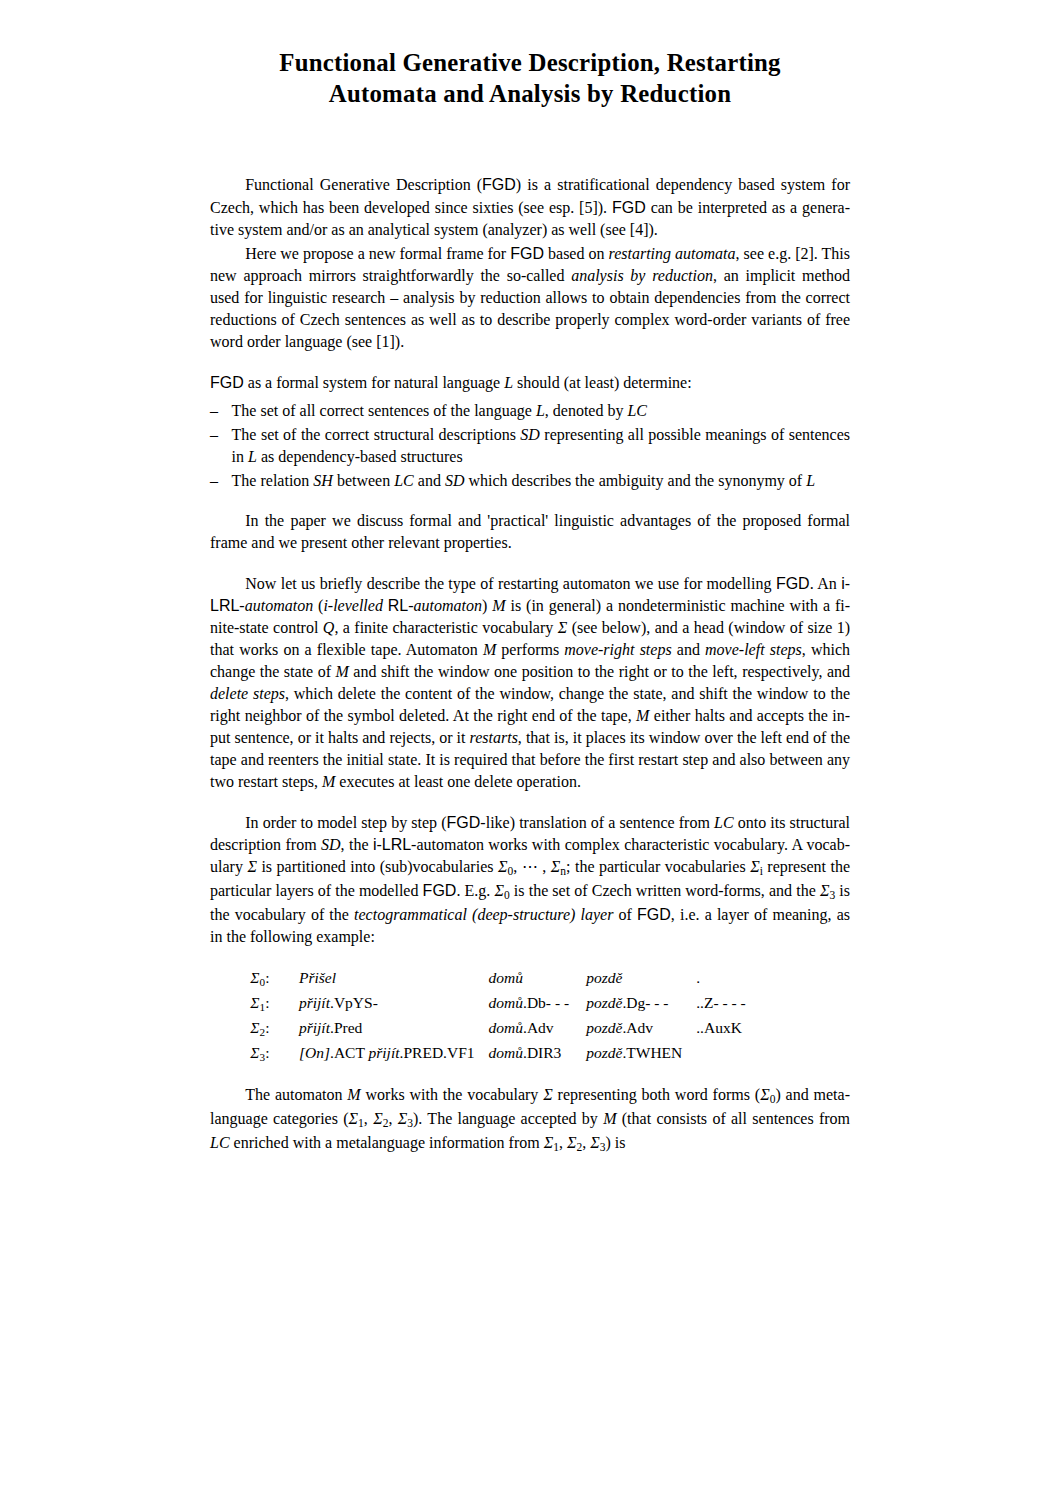Functional Generative Description, Restarting
Automata and Analysis by Reduction
Functional Generative Description (FGD) is a stratificational dependency based system for Czech, which has been developed since sixties (see esp. [5]). FGD can be interpreted as a generative system and/or as an analytical system (analyzer) as well (see [4]).
Here we propose a new formal frame for FGD based on restarting automata, see e.g. [2]. This new approach mirrors straightforwardly the so-called analysis by reduction, an implicit method used for linguistic research – analysis by reduction allows to obtain dependencies from the correct reductions of Czech sentences as well as to describe properly complex word-order variants of free word order language (see [1]).
FGD as a formal system for natural language L should (at least) determine:
The set of all correct sentences of the language L, denoted by LC
The set of the correct structural descriptions SD representing all possible meanings of sentences in L as dependency-based structures
The relation SH between LC and SD which describes the ambiguity and the synonymy of L
In the paper we discuss formal and 'practical' linguistic advantages of the proposed formal frame and we present other relevant properties.
Now let us briefly describe the type of restarting automaton we use for modelling FGD. An i-LRL-automaton (i-levelled RL-automaton) M is (in general) a nondeterministic machine with a finite-state control Q, a finite characteristic vocabulary Σ (see below), and a head (window of size 1) that works on a flexible tape. Automaton M performs move-right steps and move-left steps, which change the state of M and shift the window one position to the right or to the left, respectively, and delete steps, which delete the content of the window, change the state, and shift the window to the right neighbor of the symbol deleted. At the right end of the tape, M either halts and accepts the input sentence, or it halts and rejects, or it restarts, that is, it places its window over the left end of the tape and reenters the initial state. It is required that before the first restart step and also between any two restart steps, M executes at least one delete operation.
In order to model step by step (FGD-like) translation of a sentence from LC onto its structural description from SD, the i-LRL-automaton works with complex characteristic vocabulary. A vocabulary Σ is partitioned into (sub)vocabularies Σ0, ⋯ , Σn; the particular vocabularies Σi represent the particular layers of the modelled FGD. E.g. Σ0 is the set of Czech written word-forms, and the Σ3 is the vocabulary of the tectogrammatical (deep-structure) layer of FGD, i.e. a layer of meaning, as in the following example:
| Σ 0 : | Přišel | domů | pozdě | . |
| Σ 1 : | přijít .VpYS- | domů .Db- - - | pozdě .Dg- - - | ..Z- - - - |
| Σ 2 : | přijít .Pred | domů .Adv | pozdě .Adv | ..AuxK |
| Σ 3 : | [On] .ACT přijít .PRED.VF1 | domů .DIR3 | pozdě .TWHEN | |
The automaton M works with the vocabulary Σ representing both word forms (Σ0) and metalanguage categories (Σ1, Σ2, Σ3). The language accepted by M (that consists of all sentences from LC enriched with a metalanguage information from Σ1, Σ2, Σ3) is